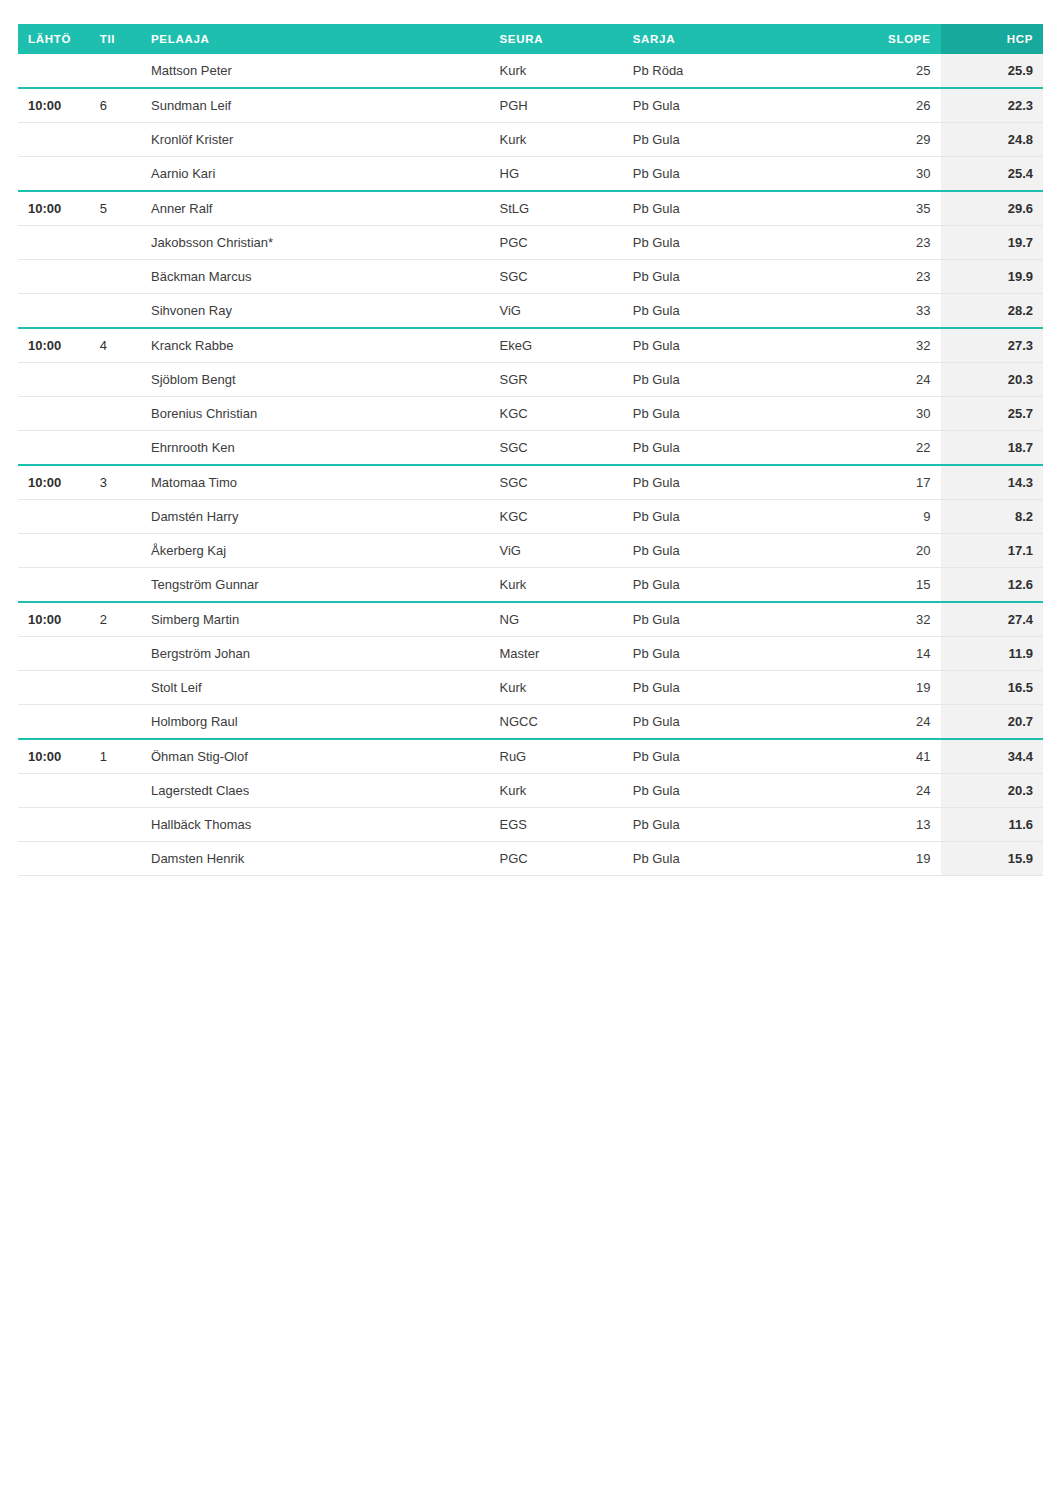| LÄHTÖ | TII | PELAAJA | SEURA | SARJA | SLOPE | HCP |
| --- | --- | --- | --- | --- | --- | --- |
| | | Mattson Peter | Kurk | Pb Röda | 25 | 25.9 |
| 10:00 | 6 | Sundman Leif | PGH | Pb Gula | 26 | 22.3 |
| | | Kronlöf Krister | Kurk | Pb Gula | 29 | 24.8 |
| | | Aarnio Kari | HG | Pb Gula | 30 | 25.4 |
| 10:00 | 5 | Anner Ralf | StLG | Pb Gula | 35 | 29.6 |
| | | Jakobsson Christian* | PGC | Pb Gula | 23 | 19.7 |
| | | Bäckman Marcus | SGC | Pb Gula | 23 | 19.9 |
| | | Sihvonen Ray | ViG | Pb Gula | 33 | 28.2 |
| 10:00 | 4 | Kranck Rabbe | EkeG | Pb Gula | 32 | 27.3 |
| | | Sjöblom Bengt | SGR | Pb Gula | 24 | 20.3 |
| | | Borenius Christian | KGC | Pb Gula | 30 | 25.7 |
| | | Ehrnrooth Ken | SGC | Pb Gula | 22 | 18.7 |
| 10:00 | 3 | Matomaa Timo | SGC | Pb Gula | 17 | 14.3 |
| | | Damstén Harry | KGC | Pb Gula | 9 | 8.2 |
| | | Åkerberg Kaj | ViG | Pb Gula | 20 | 17.1 |
| | | Tengström Gunnar | Kurk | Pb Gula | 15 | 12.6 |
| 10:00 | 2 | Simberg Martin | NG | Pb Gula | 32 | 27.4 |
| | | Bergström Johan | Master | Pb Gula | 14 | 11.9 |
| | | Stolt Leif | Kurk | Pb Gula | 19 | 16.5 |
| | | Holmborg Raul | NGCC | Pb Gula | 24 | 20.7 |
| 10:00 | 1 | Öhman Stig-Olof | RuG | Pb Gula | 41 | 34.4 |
| | | Lagerstedt Claes | Kurk | Pb Gula | 24 | 20.3 |
| | | Hallbäck Thomas | EGS | Pb Gula | 13 | 11.6 |
| | | Damsten Henrik | PGC | Pb Gula | 19 | 15.9 |